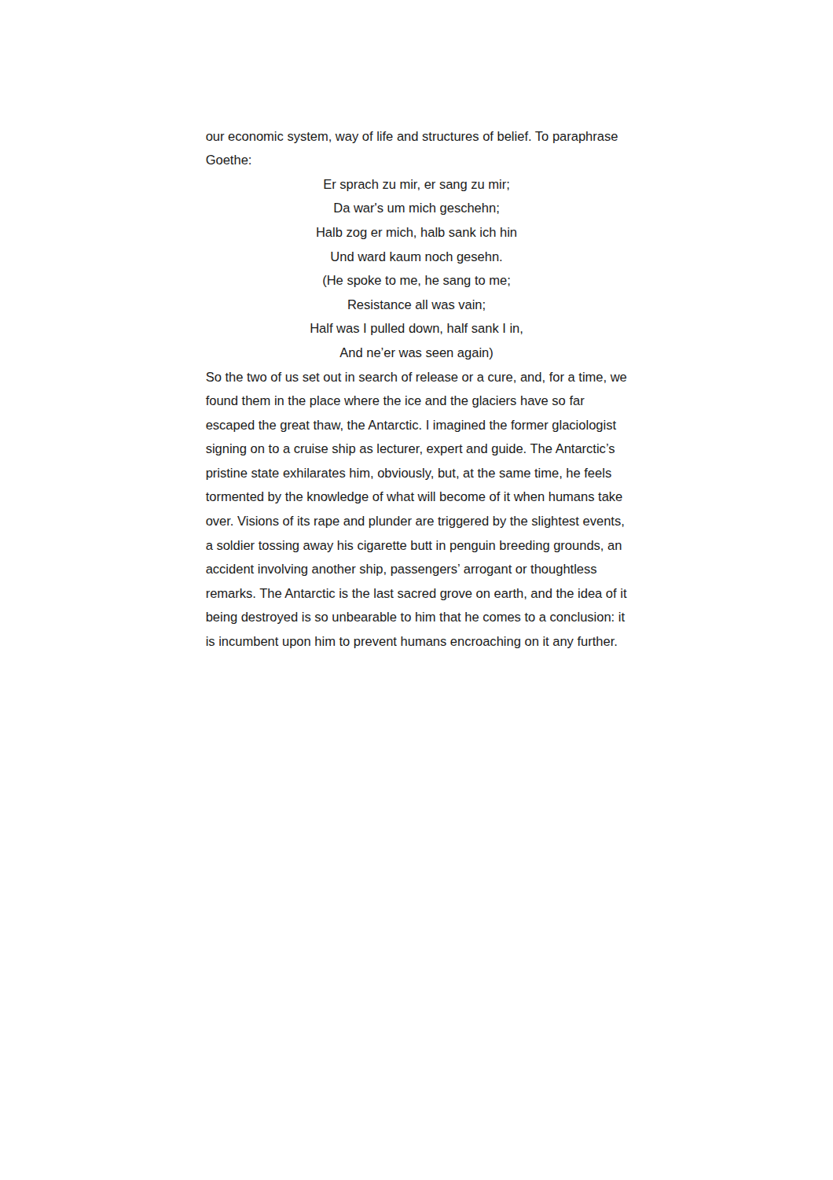our economic system, way of life and structures of belief. To paraphrase Goethe:
Er sprach zu mir, er sang zu mir;
Da war's um mich geschehn;
Halb zog er mich, halb sank ich hin
Und ward kaum noch gesehn.
(He spoke to me, he sang to me;
Resistance all was vain;
Half was I pulled down, half sank I in,
And ne’er was seen again)
So the two of us set out in search of release or a cure, and, for a time, we found them in the place where the ice and the glaciers have so far escaped the great thaw, the Antarctic. I imagined the former glaciologist signing on to a cruise ship as lecturer, expert and guide. The Antarctic’s pristine state exhilarates him, obviously, but, at the same time, he feels tormented by the knowledge of what will become of it when humans take over. Visions of its rape and plunder are triggered by the slightest events, a soldier tossing away his cigarette butt in penguin breeding grounds, an accident involving another ship, passengers’ arrogant or thoughtless remarks. The Antarctic is the last sacred grove on earth, and the idea of it being destroyed is so unbearable to him that he comes to a conclusion: it is incumbent upon him to prevent humans encroaching on it any further.